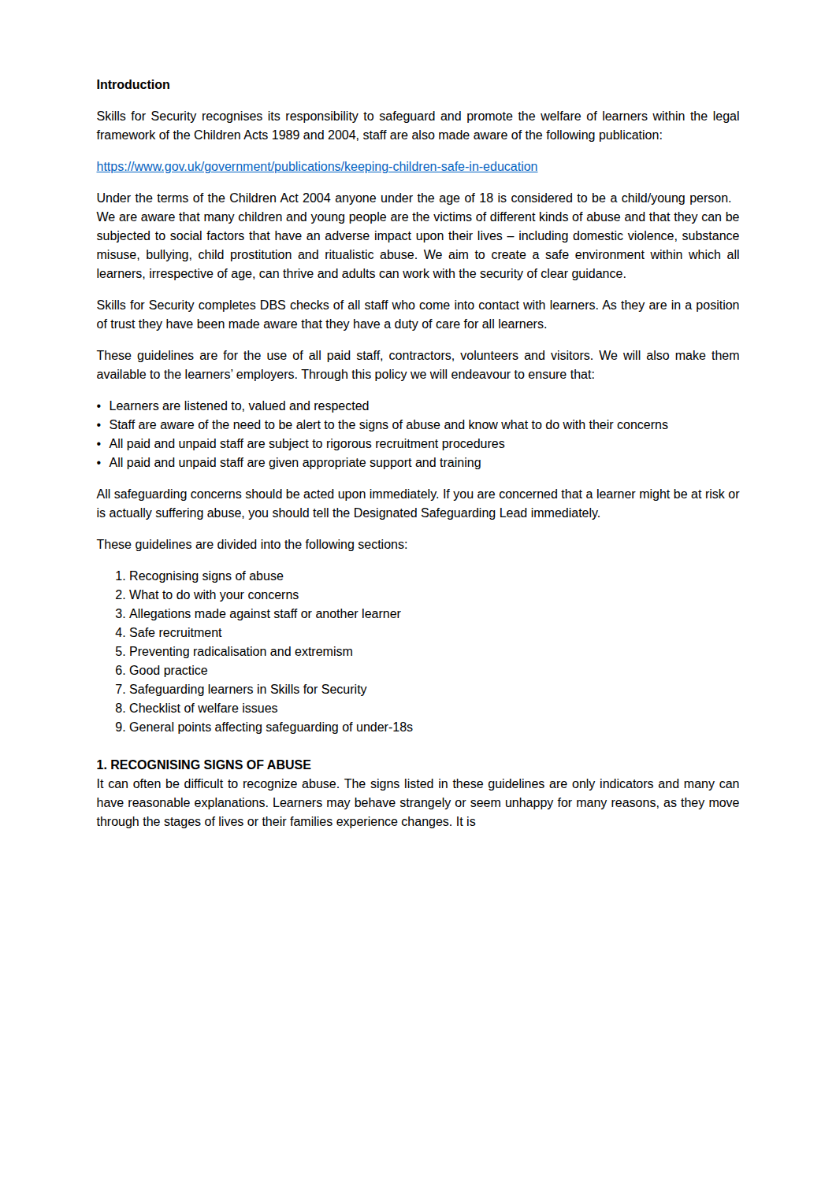Introduction
Skills for Security recognises its responsibility to safeguard and promote the welfare of learners within the legal framework of the Children Acts 1989 and 2004, staff are also made aware of the following publication:
https://www.gov.uk/government/publications/keeping-children-safe-in-education
Under the terms of the Children Act 2004 anyone under the age of 18 is considered to be a child/young person. We are aware that many children and young people are the victims of different kinds of abuse and that they can be subjected to social factors that have an adverse impact upon their lives – including domestic violence, substance misuse, bullying, child prostitution and ritualistic abuse. We aim to create a safe environment within which all learners, irrespective of age, can thrive and adults can work with the security of clear guidance.
Skills for Security completes DBS checks of all staff who come into contact with learners. As they are in a position of trust they have been made aware that they have a duty of care for all learners.
These guidelines are for the use of all paid staff, contractors, volunteers and visitors. We will also make them available to the learners’ employers. Through this policy we will endeavour to ensure that:
Learners are listened to, valued and respected
Staff are aware of the need to be alert to the signs of abuse and know what to do with their concerns
All paid and unpaid staff are subject to rigorous recruitment procedures
All paid and unpaid staff are given appropriate support and training
All safeguarding concerns should be acted upon immediately. If you are concerned that a learner might be at risk or is actually suffering abuse, you should tell the Designated Safeguarding Lead immediately.
These guidelines are divided into the following sections:
Recognising signs of abuse
What to do with your concerns
Allegations made against staff or another learner
Safe recruitment
Preventing radicalisation and extremism
Good practice
Safeguarding learners in Skills for Security
Checklist of welfare issues
General points affecting safeguarding of under-18s
1. RECOGNISING SIGNS OF ABUSE
It can often be difficult to recognize abuse. The signs listed in these guidelines are only indicators and many can have reasonable explanations. Learners may behave strangely or seem unhappy for many reasons, as they move through the stages of lives or their families experience changes. It is